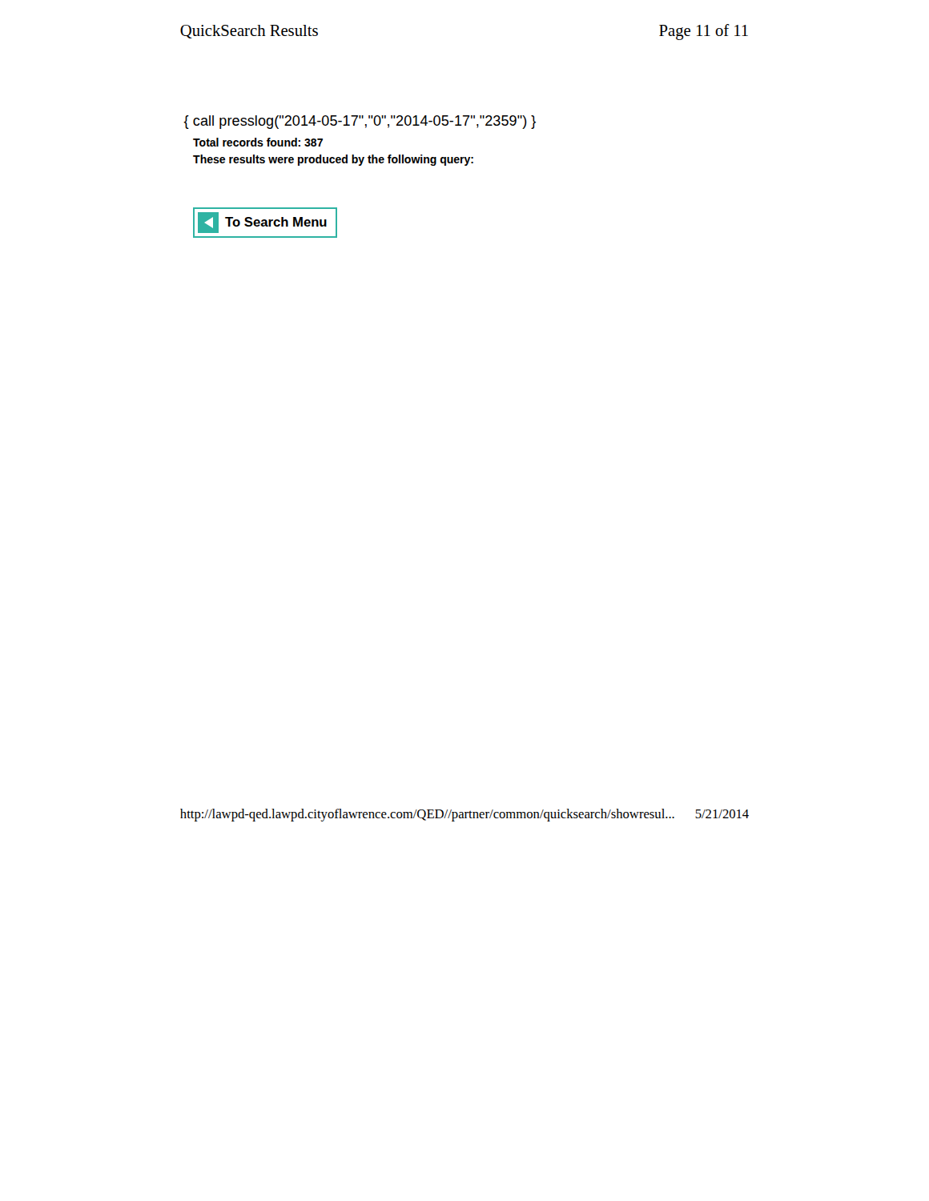QuickSearch Results
Page 11 of 11
{ call presslog("2014-05-17","0","2014-05-17","2359") }
Total records found: 387
These results were produced by the following query:
To Search Menu
http://lawpd-qed.lawpd.cityoflawrence.com/QED//partner/common/quicksearch/showresul...
5/21/2014